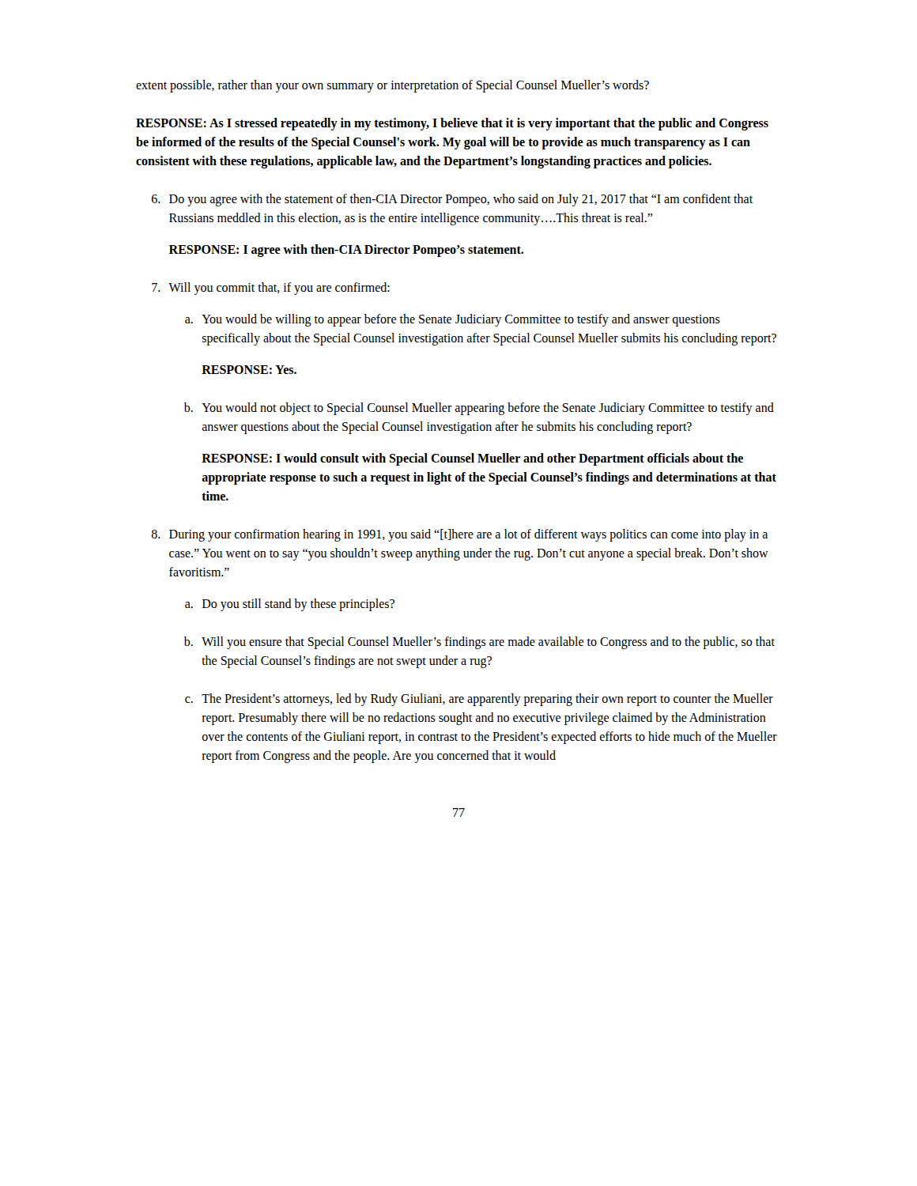extent possible, rather than your own summary or interpretation of Special Counsel Mueller’s words?
RESPONSE: As I stressed repeatedly in my testimony, I believe that it is very important that the public and Congress be informed of the results of the Special Counsel's work. My goal will be to provide as much transparency as I can consistent with these regulations, applicable law, and the Department’s longstanding practices and policies.
Do you agree with the statement of then-CIA Director Pompeo, who said on July 21, 2017 that “I am confident that Russians meddled in this election, as is the entire intelligence community….This threat is real.”
RESPONSE: I agree with then-CIA Director Pompeo’s statement.
Will you commit that, if you are confirmed:
You would be willing to appear before the Senate Judiciary Committee to testify and answer questions specifically about the Special Counsel investigation after Special Counsel Mueller submits his concluding report?
RESPONSE: Yes.
You would not object to Special Counsel Mueller appearing before the Senate Judiciary Committee to testify and answer questions about the Special Counsel investigation after he submits his concluding report?
RESPONSE: I would consult with Special Counsel Mueller and other Department officials about the appropriate response to such a request in light of the Special Counsel’s findings and determinations at that time.
During your confirmation hearing in 1991, you said “[t]here are a lot of different ways politics can come into play in a case.” You went on to say “you shouldn’t sweep anything under the rug. Don’t cut anyone a special break. Don’t show favoritism.”
Do you still stand by these principles?
Will you ensure that Special Counsel Mueller’s findings are made available to Congress and to the public, so that the Special Counsel’s findings are not swept under a rug?
The President’s attorneys, led by Rudy Giuliani, are apparently preparing their own report to counter the Mueller report. Presumably there will be no redactions sought and no executive privilege claimed by the Administration over the contents of the Giuliani report, in contrast to the President’s expected efforts to hide much of the Mueller report from Congress and the people. Are you concerned that it would
77